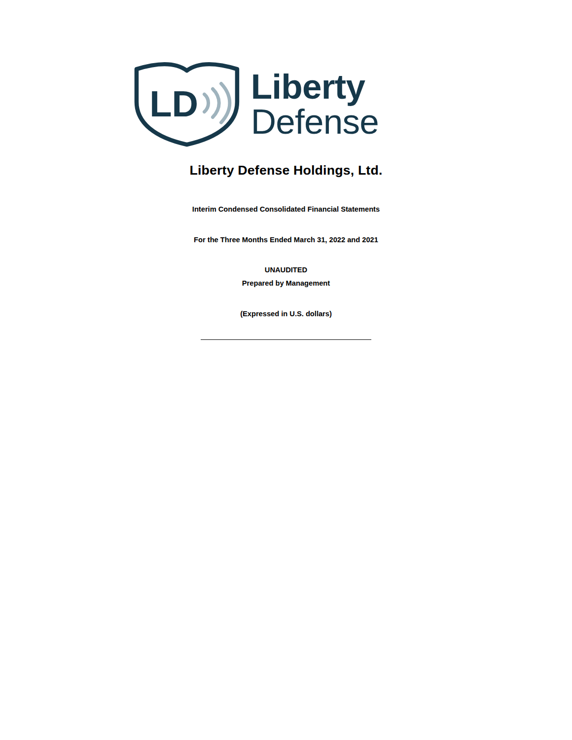LD Liberty Defense
Liberty Defense Holdings, Ltd.
Interim Condensed Consolidated Financial Statements
For the Three Months Ended March 31, 2022 and 2021
UNAUDITED
Prepared by Management
(Expressed in U.S. dollars)